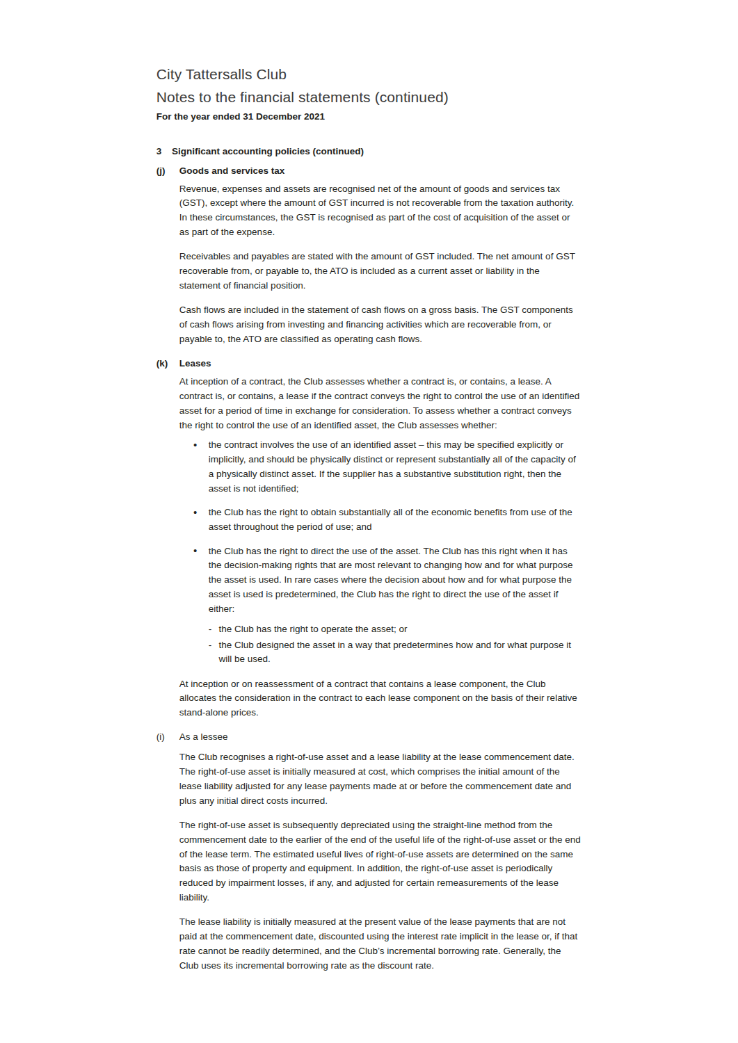City Tattersalls Club
Notes to the financial statements (continued)
For the year ended 31 December 2021
3 Significant accounting policies (continued)
(j) Goods and services tax
Revenue, expenses and assets are recognised net of the amount of goods and services tax (GST), except where the amount of GST incurred is not recoverable from the taxation authority. In these circumstances, the GST is recognised as part of the cost of acquisition of the asset or as part of the expense.
Receivables and payables are stated with the amount of GST included. The net amount of GST recoverable from, or payable to, the ATO is included as a current asset or liability in the statement of financial position.
Cash flows are included in the statement of cash flows on a gross basis. The GST components of cash flows arising from investing and financing activities which are recoverable from, or payable to, the ATO are classified as operating cash flows.
(k) Leases
At inception of a contract, the Club assesses whether a contract is, or contains, a lease. A contract is, or contains, a lease if the contract conveys the right to control the use of an identified asset for a period of time in exchange for consideration. To assess whether a contract conveys the right to control the use of an identified asset, the Club assesses whether:
the contract involves the use of an identified asset – this may be specified explicitly or implicitly, and should be physically distinct or represent substantially all of the capacity of a physically distinct asset. If the supplier has a substantive substitution right, then the asset is not identified;
the Club has the right to obtain substantially all of the economic benefits from use of the asset throughout the period of use; and
the Club has the right to direct the use of the asset. The Club has this right when it has the decision-making rights that are most relevant to changing how and for what purpose the asset is used. In rare cases where the decision about how and for what purpose the asset is used is predetermined, the Club has the right to direct the use of the asset if either:
the Club has the right to operate the asset; or
the Club designed the asset in a way that predetermines how and for what purpose it will be used.
At inception or on reassessment of a contract that contains a lease component, the Club allocates the consideration in the contract to each lease component on the basis of their relative stand-alone prices.
(i) As a lessee
The Club recognises a right-of-use asset and a lease liability at the lease commencement date. The right-of-use asset is initially measured at cost, which comprises the initial amount of the lease liability adjusted for any lease payments made at or before the commencement date and plus any initial direct costs incurred.
The right-of-use asset is subsequently depreciated using the straight-line method from the commencement date to the earlier of the end of the useful life of the right-of-use asset or the end of the lease term. The estimated useful lives of right-of-use assets are determined on the same basis as those of property and equipment. In addition, the right-of-use asset is periodically reduced by impairment losses, if any, and adjusted for certain remeasurements of the lease liability.
The lease liability is initially measured at the present value of the lease payments that are not paid at the commencement date, discounted using the interest rate implicit in the lease or, if that rate cannot be readily determined, and the Club’s incremental borrowing rate. Generally, the Club uses its incremental borrowing rate as the discount rate.